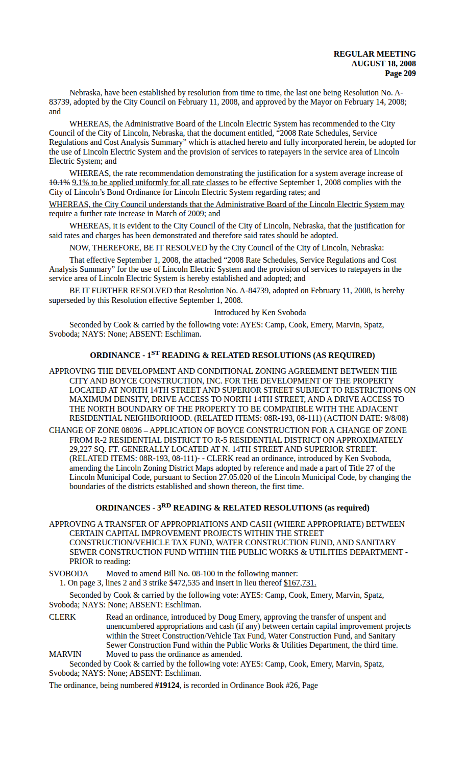REGULAR MEETING
AUGUST 18, 2008
Page 209
Nebraska, have been established by resolution from time to time, the last one being Resolution No. A-83739, adopted by the City Council on February 11, 2008, and approved by the Mayor on February 14, 2008; and
WHEREAS, the Administrative Board of the Lincoln Electric System has recommended to the City Council of the City of Lincoln, Nebraska, that the document entitled, “2008 Rate Schedules, Service Regulations and Cost Analysis Summary” which is attached hereto and fully incorporated herein, be adopted for the use of Lincoln Electric System and the provision of services to ratepayers in the service area of Lincoln Electric System; and
WHEREAS, the rate recommendation demonstrating the justification for a system average increase of 10.1% 9.1% to be applied uniformly for all rate classes to be effective September 1, 2008 complies with the City of Lincoln’s Bond Ordinance for Lincoln Electric System regarding rates; and
WHEREAS, the City Council understands that the Administrative Board of the Lincoln Electric System may require a further rate increase in March of 2009; and
WHEREAS, it is evident to the City Council of the City of Lincoln, Nebraska, that the justification for said rates and charges has been demonstrated and therefore said rates should be adopted.
NOW, THEREFORE, BE IT RESOLVED by the City Council of the City of Lincoln, Nebraska:
That effective September 1, 2008, the attached “2008 Rate Schedules, Service Regulations and Cost Analysis Summary” for the use of Lincoln Electric System and the provision of services to ratepayers in the service area of Lincoln Electric System is hereby established and adopted; and
BE IT FURTHER RESOLVED that Resolution No. A-84739, adopted on February 11, 2008, is hereby superseded by this Resolution effective September 1, 2008.
Introduced by Ken Svoboda
Seconded by Cook & carried by the following vote: AYES: Camp, Cook, Emery, Marvin, Spatz, Svoboda; NAYS: None; ABSENT: Eschliman.
ORDINANCE - 1ST READING & RELATED RESOLUTIONS (AS REQUIRED)
APPROVING THE DEVELOPMENT AND CONDITIONAL ZONING AGREEMENT BETWEEN THE CITY AND BOYCE CONSTRUCTION, INC. FOR THE DEVELOPMENT OF THE PROPERTY LOCATED AT NORTH 14TH STREET AND SUPERIOR STREET SUBJECT TO RESTRICTIONS ON MAXIMUM DENSITY, DRIVE ACCESS TO NORTH 14TH STREET, AND A DRIVE ACCESS TO THE NORTH BOUNDARY OF THE PROPERTY TO BE COMPATIBLE WITH THE ADJACENT RESIDENTIAL NEIGHBORHOOD. (RELATED ITEMS: 08R-193, 08-111) (ACTION DATE: 9/8/08)
CHANGE OF ZONE 08036 – APPLICATION OF BOYCE CONSTRUCTION FOR A CHANGE OF ZONE FROM R-2 RESIDENTIAL DISTRICT TO R-5 RESIDENTIAL DISTRICT ON APPROXIMATELY 29,227 SQ. FT. GENERALLY LOCATED AT N. 14TH STREET AND SUPERIOR STREET. (RELATED ITEMS: 08R-193, 08-111)- - CLERK read an ordinance, introduced by Ken Svoboda, amending the Lincoln Zoning District Maps adopted by reference and made a part of Title 27 of the Lincoln Municipal Code, pursuant to Section 27.05.020 of the Lincoln Municipal Code, by changing the boundaries of the districts established and shown thereon, the first time.
ORDINANCES - 3RD READING & RELATED RESOLUTIONS (as required)
APPROVING A TRANSFER OF APPROPRIATIONS AND CASH (WHERE APPROPRIATE) BETWEEN CERTAIN CAPITAL IMPROVEMENT PROJECTS WITHIN THE STREET CONSTRUCTION/VEHICLE TAX FUND, WATER CONSTRUCTION FUND, AND SANITARY SEWER CONSTRUCTION FUND WITHIN THE PUBLIC WORKS & UTILITIES DEPARTMENT - PRIOR to reading:
SVOBODA
Moved to amend Bill No. 08-100 in the following manner:
1. On page 3, lines 2 and 3 strike $472,535 and insert in lieu thereof $167,731.
Seconded by Cook & carried by the following vote: AYES: Camp, Cook, Emery, Marvin, Spatz, Svoboda; NAYS: None; ABSENT: Eschliman.
CLERK
Read an ordinance, introduced by Doug Emery, approving the transfer of unspent and unencumbered appropriations and cash (if any) between certain capital improvement projects within the Street Construction/Vehicle Tax Fund, Water Construction Fund, and Sanitary Sewer Construction Fund within the Public Works & Utilities Department, the third time.
MARVIN
Moved to pass the ordinance as amended.
Seconded by Cook & carried by the following vote: AYES: Camp, Cook, Emery, Marvin, Spatz, Svoboda; NAYS: None; ABSENT: Eschliman.
The ordinance, being numbered #19124, is recorded in Ordinance Book #26, Page